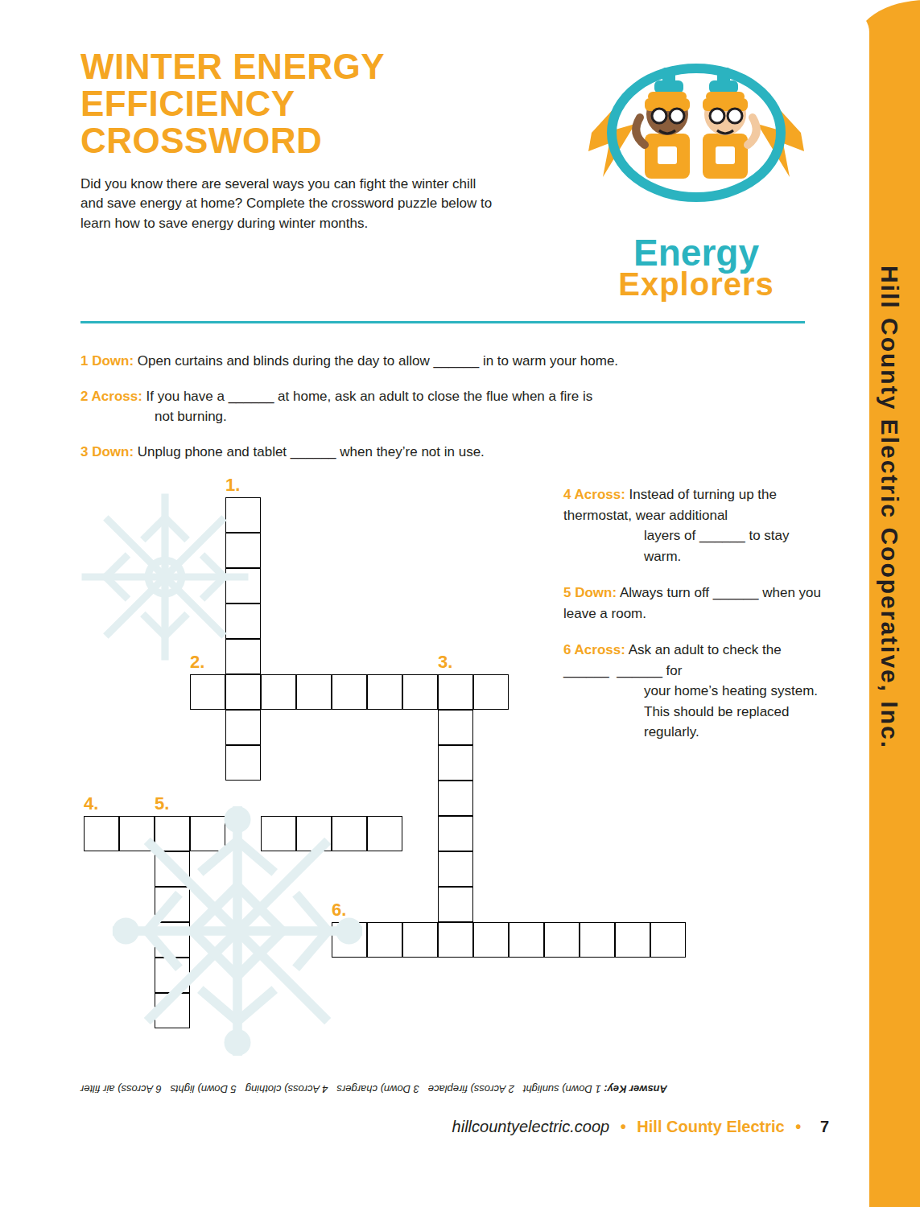Hill County Electric Cooperative, Inc.
Winter Energy
Efficiency
Crossword
Did you know there are several ways you can fight the winter chill and save energy at home? Complete the crossword puzzle below to learn how to save energy during winter months.
EnergyExplorers
1 Down: Open curtains and blinds during the day to allow ______ in to warm your home.
2 Across: If you have a ______ at home, ask an adult to close the flue when a fire isnot burning.
3 Down: Unplug phone and tablet ______ when they’re not in use.
1.
2.
3.
4.
5.
6.
4 Across: Instead of turning up the thermostat, wear additionallayers of ______ to stay warm.
5 Down: Always turn off ______ when you leave a room.
6 Across: Ask an adult to check the ______ ______ foryour home’s heating system. This should be replaced regularly.
Answer Key: 1 Down) sunlight 2 Across) fireplace 3 Down) chargers 4 Across) clothing 5 Down) lights 6 Across) air filter
hillcountyelectric.coop • Hill County Electric • 7